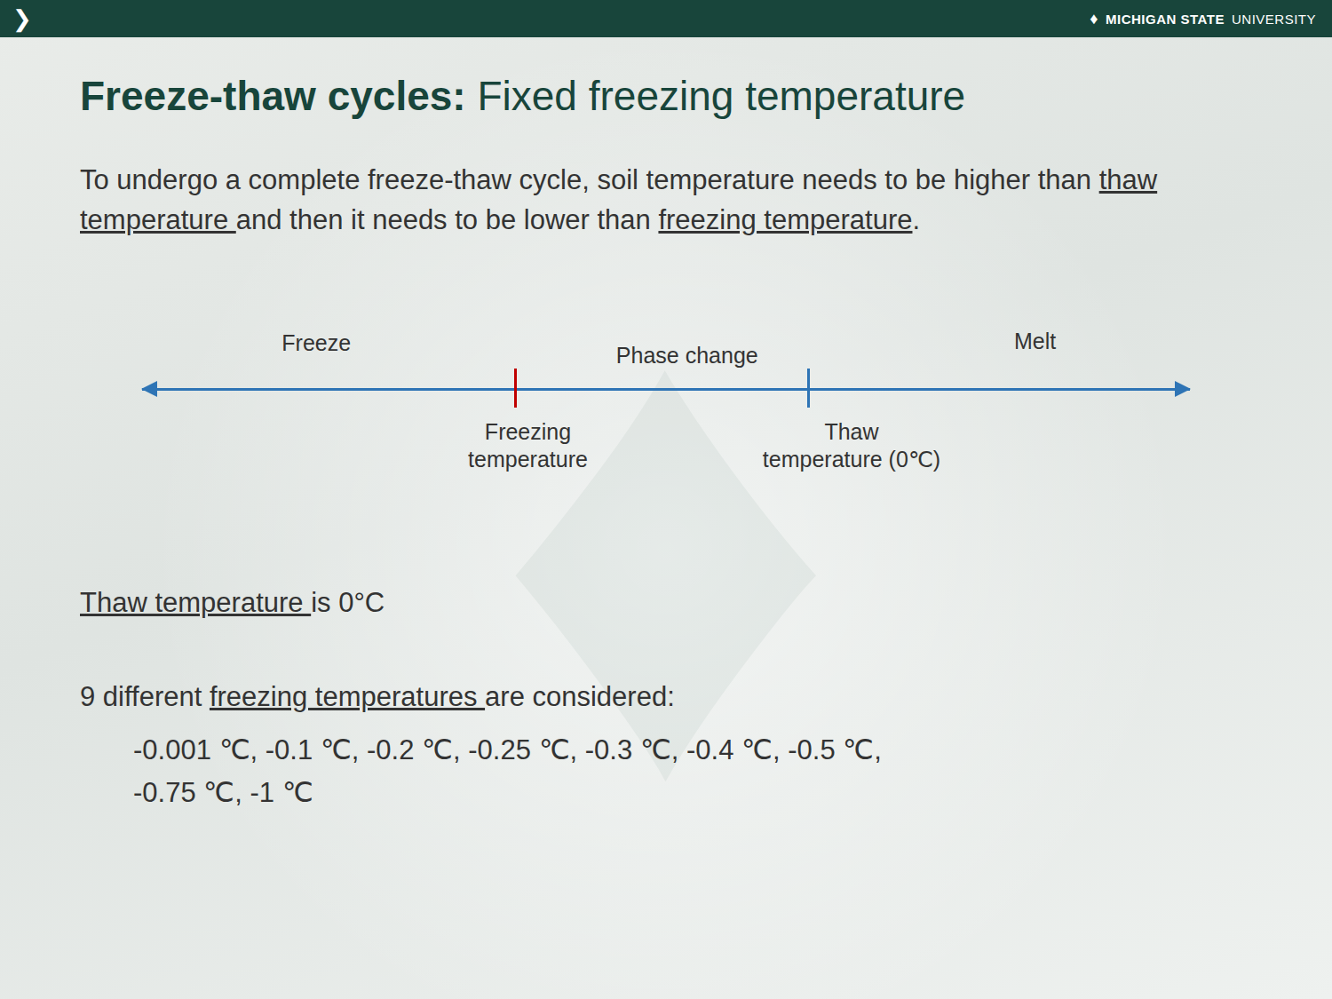❯
♦ MICHIGAN STATE UNIVERSITY
♦
Freeze-thaw cycles: Fixed freezing temperature
To undergo a complete freeze-thaw cycle, soil temperature needs to be higher than thaw temperature and then it needs to be lower than freezing temperature.
Freeze
Phase change
Melt
Freezing
temperature
Thaw
temperature (0℃)
Thaw temperature is 0°C
9 different freezing temperatures are considered:
-0.001 ℃, -0.1 ℃, -0.2 ℃, -0.25 ℃, -0.3 ℃, -0.4 ℃, -0.5 ℃,
-0.75 ℃, -1 ℃